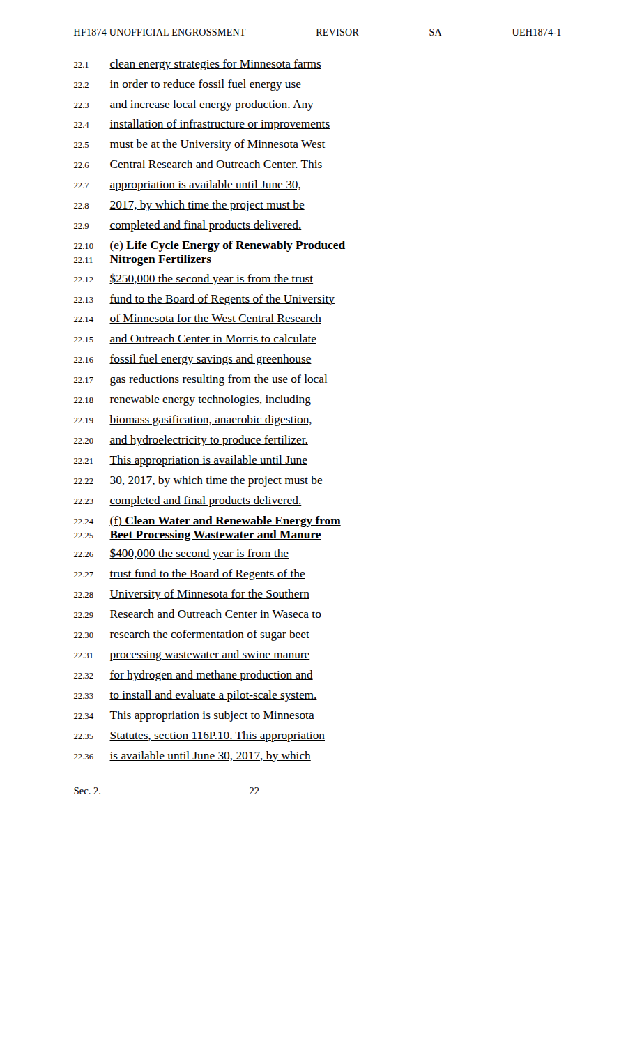HF1874 UNOFFICIAL ENGROSSMENT REVISOR SA UEH1874-1
22.1
clean energy strategies for Minnesota farms
22.2
in order to reduce fossil fuel energy use
22.3
and increase local energy production. Any
22.4
installation of infrastructure or improvements
22.5
must be at the University of Minnesota West
22.6
Central Research and Outreach Center. This
22.7
appropriation is available until June 30,
22.8
2017, by which time the project must be
22.9
completed and final products delivered.
22.10
(e) Life Cycle Energy of Renewably Produced
22.11
Nitrogen Fertilizers
22.12
$250,000 the second year is from the trust
22.13
fund to the Board of Regents of the University
22.14
of Minnesota for the West Central Research
22.15
and Outreach Center in Morris to calculate
22.16
fossil fuel energy savings and greenhouse
22.17
gas reductions resulting from the use of local
22.18
renewable energy technologies, including
22.19
biomass gasification, anaerobic digestion,
22.20
and hydroelectricity to produce fertilizer.
22.21
This appropriation is available until June
22.22
30, 2017, by which time the project must be
22.23
completed and final products delivered.
22.24
(f) Clean Water and Renewable Energy from
22.25
Beet Processing Wastewater and Manure
22.26
$400,000 the second year is from the
22.27
trust fund to the Board of Regents of the
22.28
University of Minnesota for the Southern
22.29
Research and Outreach Center in Waseca to
22.30
research the cofermentation of sugar beet
22.31
processing wastewater and swine manure
22.32
for hydrogen and methane production and
22.33
to install and evaluate a pilot-scale system.
22.34
This appropriation is subject to Minnesota
22.35
Statutes, section 116P.10. This appropriation
22.36
is available until June 30, 2017, by which
Sec. 2.
22